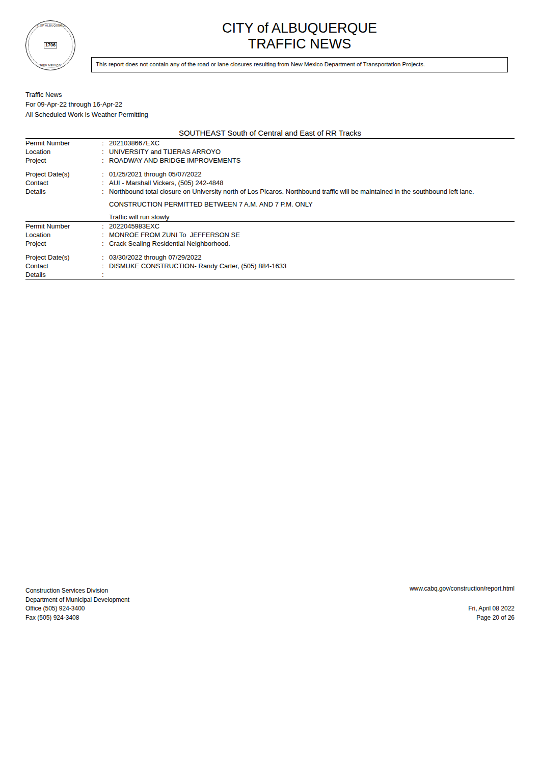CITY OF ALBUQUERQUE
1706
NEW MEXICO
CITY of ALBUQUERQUE
TRAFFIC NEWS
This report does not contain any of the road or lane closures resulting from New Mexico Department of Transportation Projects.
Traffic News
For 09-Apr-22 through 16-Apr-22
All Scheduled Work is Weather Permitting
SOUTHEAST South of Central and East of RR Tracks
| Permit Number | : | 2021038667EXC |
| Location | : | UNIVERSITY and TIJERAS ARROYO |
| Project | : | ROADWAY AND BRIDGE IMPROVEMENTS |
| Project Date(s) | : | 01/25/2021 through 05/07/2022 |
| Contact | : | AUI - Marshall Vickers, (505) 242-4848 |
| Details | : | Northbound total closure on University north of Los Picaros. Northbound traffic will be maintained in the southbound left lane. CONSTRUCTION PERMITTED BETWEEN 7 A.M. AND 7 P.M. ONLY Traffic will run slowly |
| Permit Number | : | 2022045983EXC |
| Location | : | MONROE FROM ZUNI To JEFFERSON SE |
| Project | : | Crack Sealing Residential Neighborhood. |
| Project Date(s) | : | 03/30/2022 through 07/29/2022 |
| Contact | : | DISMUKE CONSTRUCTION- Randy Carter, (505) 884-1633 |
| Details | : | |
Construction Services Division
Department of Municipal Development
Office (505) 924-3400
Fax (505) 924-3408
www.cabq.gov/construction/report.html
Fri, April 08 2022
Page 20 of 26